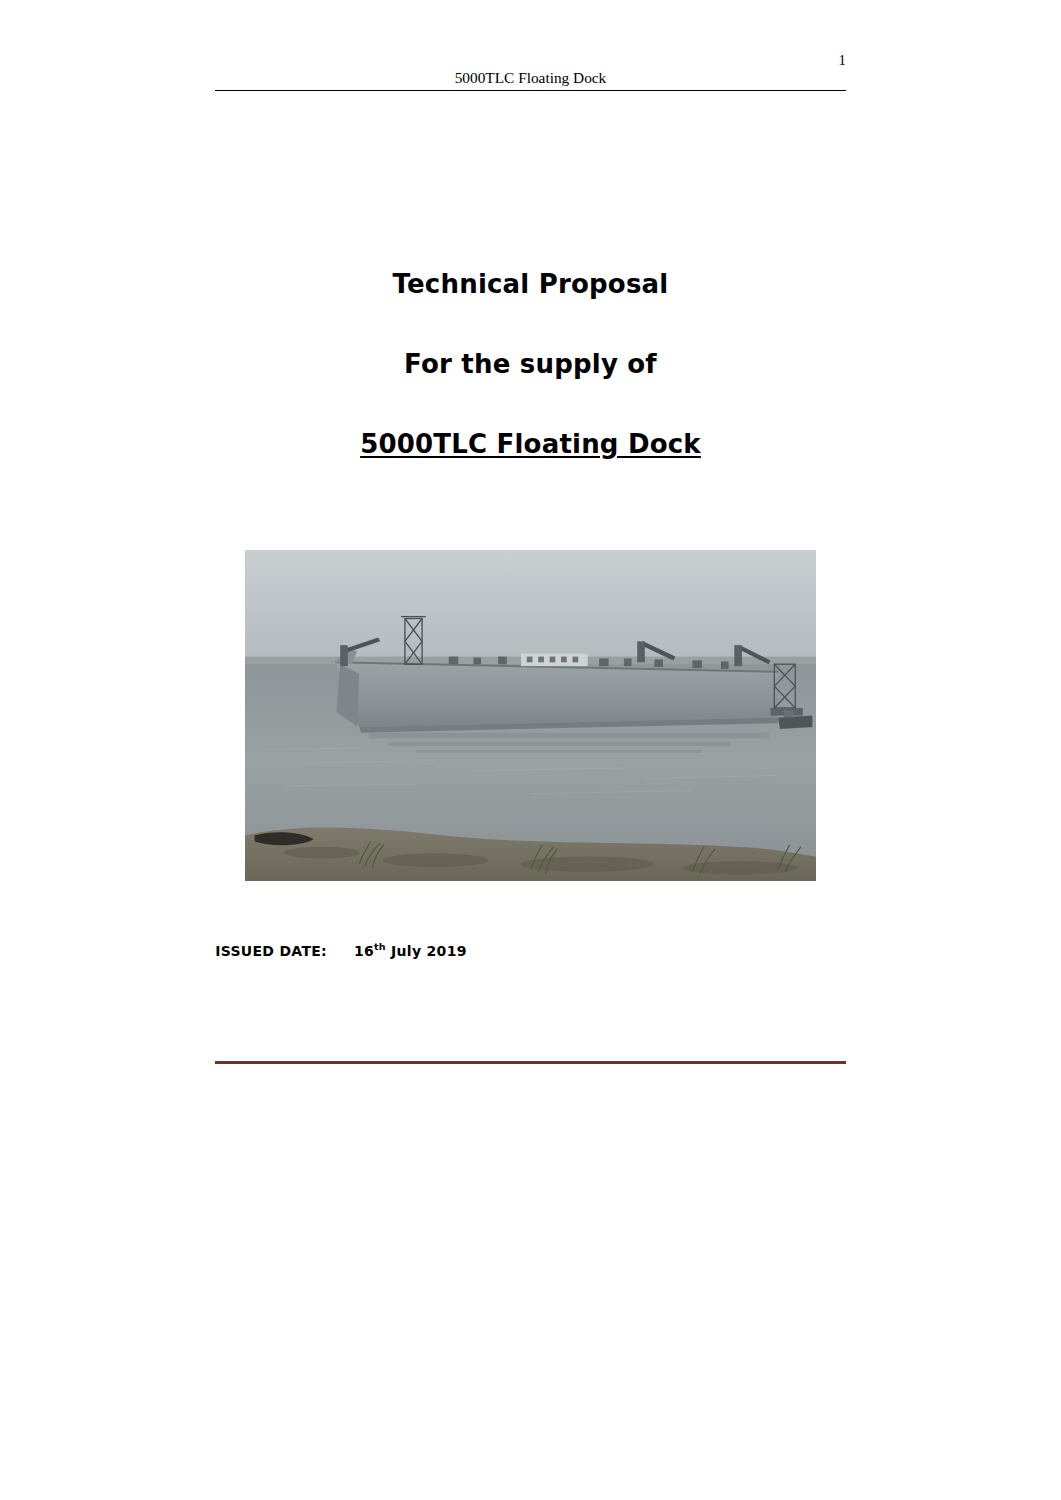1
5000TLC Floating Dock
Technical Proposal
For the supply of
5000TLC Floating Dock
ISSUED DATE: 16th July 2019